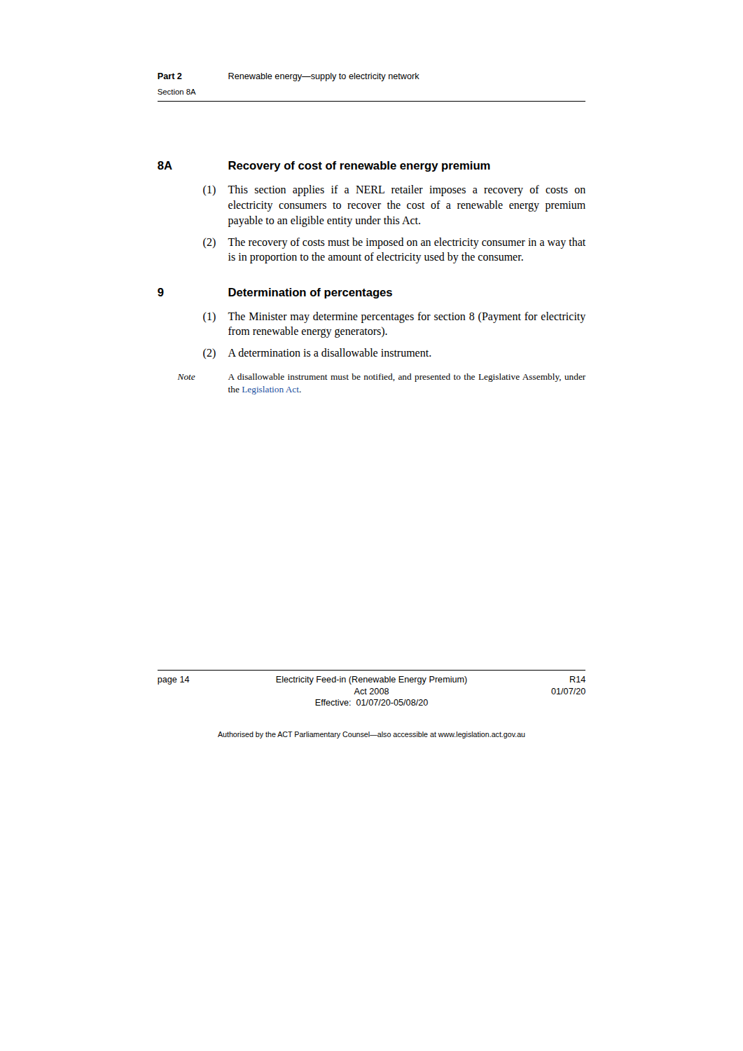Part 2
Renewable energy—supply to electricity network
Section 8A
8A
Recovery of cost of renewable energy premium
(1)
This section applies if a NERL retailer imposes a recovery of costs on electricity consumers to recover the cost of a renewable energy premium payable to an eligible entity under this Act.
(2)
The recovery of costs must be imposed on an electricity consumer in a way that is in proportion to the amount of electricity used by the consumer.
9
Determination of percentages
(1)
The Minister may determine percentages for section 8 (Payment for electricity from renewable energy generators).
(2)
A determination is a disallowable instrument.
Note
A disallowable instrument must be notified, and presented to the Legislative Assembly, under the Legislation Act.
page 14
Electricity Feed-in (Renewable Energy Premium)
Act 2008
Effective: 01/07/20-05/08/20
R14
01/07/20
Authorised by the ACT Parliamentary Counsel—also accessible at www.legislation.act.gov.au